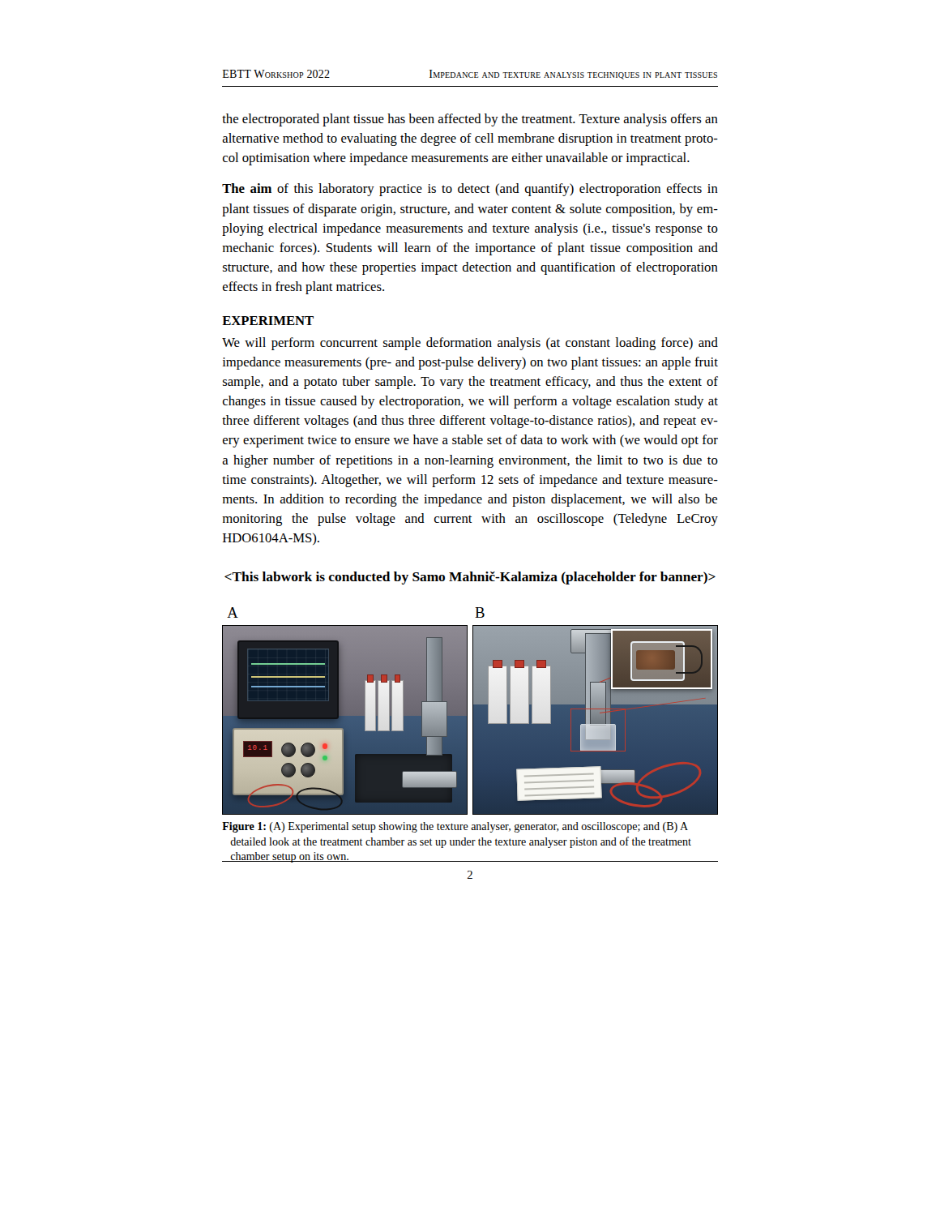EBTT Workshop 2022
Impedance and texture analysis techniques in plant tissues
the electroporated plant tissue has been affected by the treatment. Texture analysis offers an alternative method to evaluating the degree of cell membrane disruption in treatment protocol optimisation where impedance measurements are either unavailable or impractical.
The aim of this laboratory practice is to detect (and quantify) electroporation effects in plant tissues of disparate origin, structure, and water content & solute composition, by employing electrical impedance measurements and texture analysis (i.e., tissue's response to mechanic forces). Students will learn of the importance of plant tissue composition and structure, and how these properties impact detection and quantification of electroporation effects in fresh plant matrices.
Experiment
We will perform concurrent sample deformation analysis (at constant loading force) and impedance measurements (pre- and post-pulse delivery) on two plant tissues: an apple fruit sample, and a potato tuber sample. To vary the treatment efficacy, and thus the extent of changes in tissue caused by electroporation, we will perform a voltage escalation study at three different voltages (and thus three different voltage-to-distance ratios), and repeat every experiment twice to ensure we have a stable set of data to work with (we would opt for a higher number of repetitions in a non-learning environment, the limit to two is due to time constraints). Altogether, we will perform 12 sets of impedance and texture measurements. In addition to recording the impedance and piston displacement, we will also be monitoring the pulse voltage and current with an oscilloscope (Teledyne LeCroy HDO6104A-MS).
<This labwork is conducted by Samo Mahnič-Kalamiza (placeholder for banner)>
A
B
Figure 1: (A) Experimental setup showing the texture analyser, generator, and oscilloscope; and (B) A detailed look at the treatment chamber as set up under the texture analyser piston and of the treatment chamber setup on its own.
2